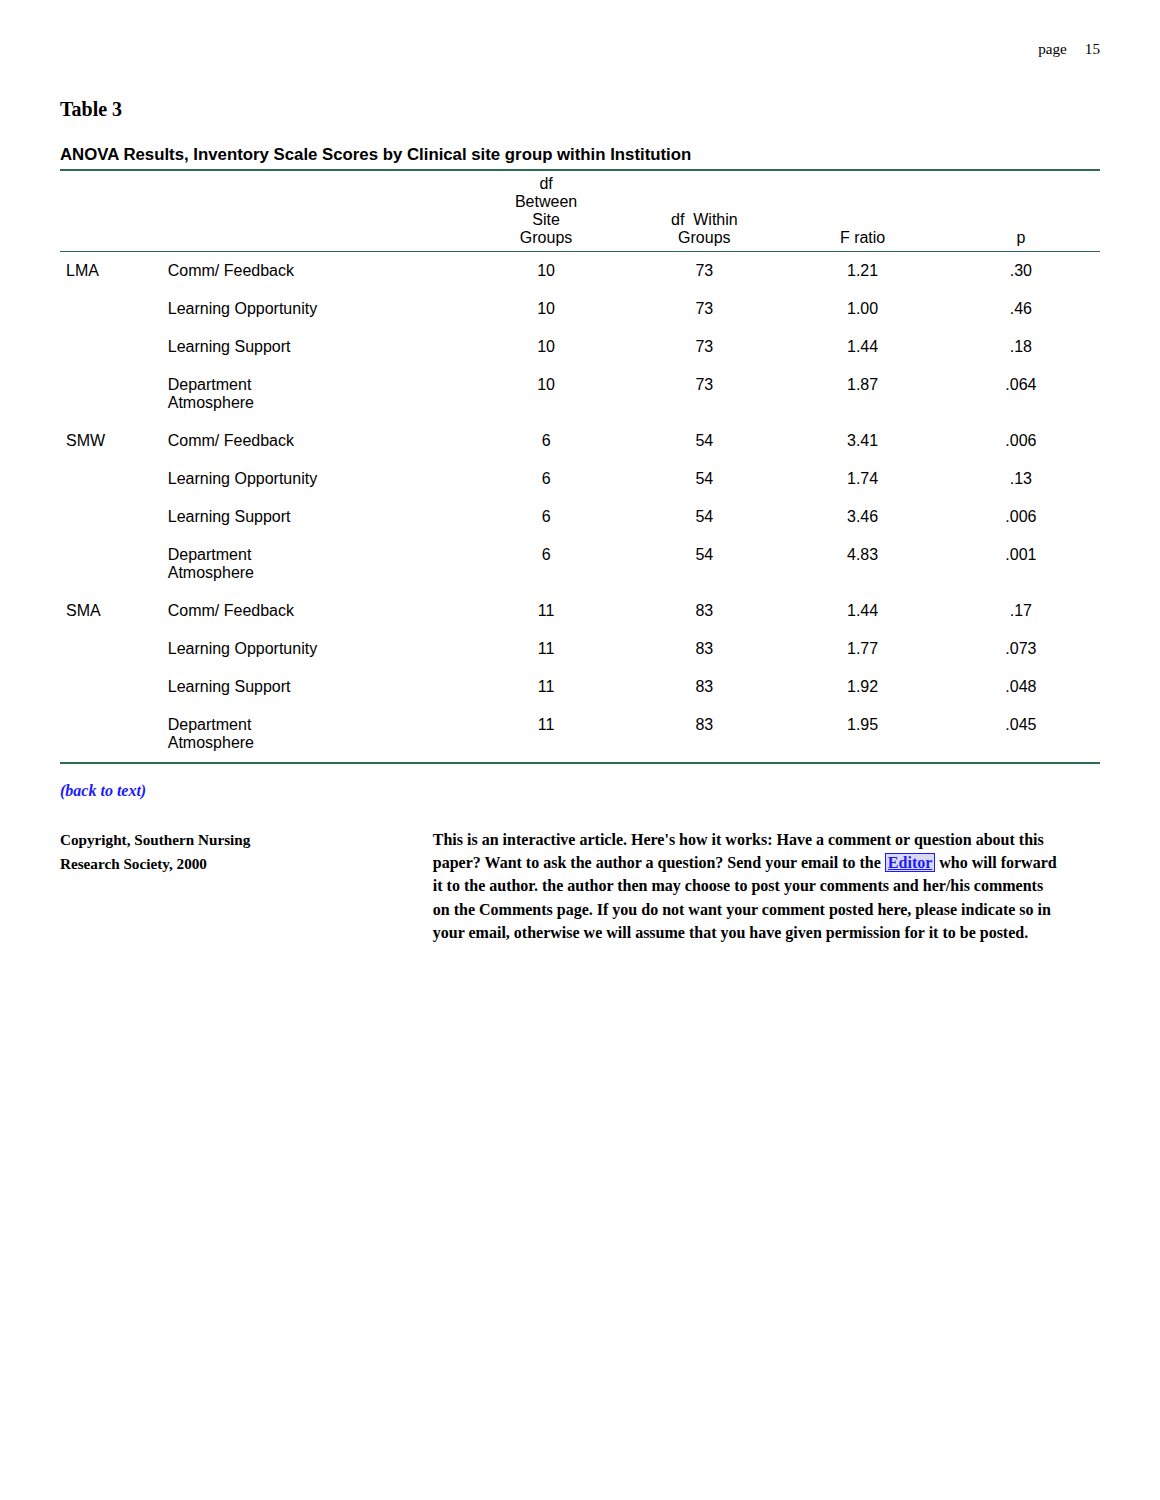page15
Table 3
ANOVA Results, Inventory Scale Scores by Clinical site group within Institution
| | | df Between Site Groups | df Within Groups | F ratio | p |
| --- | --- | --- | --- | --- | --- |
| LMA | Comm/ Feedback | 10 | 73 | 1.21 | .30 |
| | Learning Opportunity | 10 | 73 | 1.00 | .46 |
| | Learning Support | 10 | 73 | 1.44 | .18 |
| | Department Atmosphere | 10 | 73 | 1.87 | .064 |
| SMW | Comm/ Feedback | 6 | 54 | 3.41 | .006 |
| | Learning Opportunity | 6 | 54 | 1.74 | .13 |
| | Learning Support | 6 | 54 | 3.46 | .006 |
| | Department Atmosphere | 6 | 54 | 4.83 | .001 |
| SMA | Comm/ Feedback | 11 | 83 | 1.44 | .17 |
| | Learning Opportunity | 11 | 83 | 1.77 | .073 |
| | Learning Support | 11 | 83 | 1.92 | .048 |
| | Department Atmosphere | 11 | 83 | 1.95 | .045 |
(back to text)
Copyright, Southern Nursing
Research Society, 2000
This is an interactive article. Here's how it works: Have a comment or question about this paper? Want to ask the author a question? Send your email to the Editor who will forward it to the author. the author then may choose to post your comments and her/his comments on the Comments page. If you do not want your comment posted here, please indicate so in your email, otherwise we will assume that you have given permission for it to be posted.